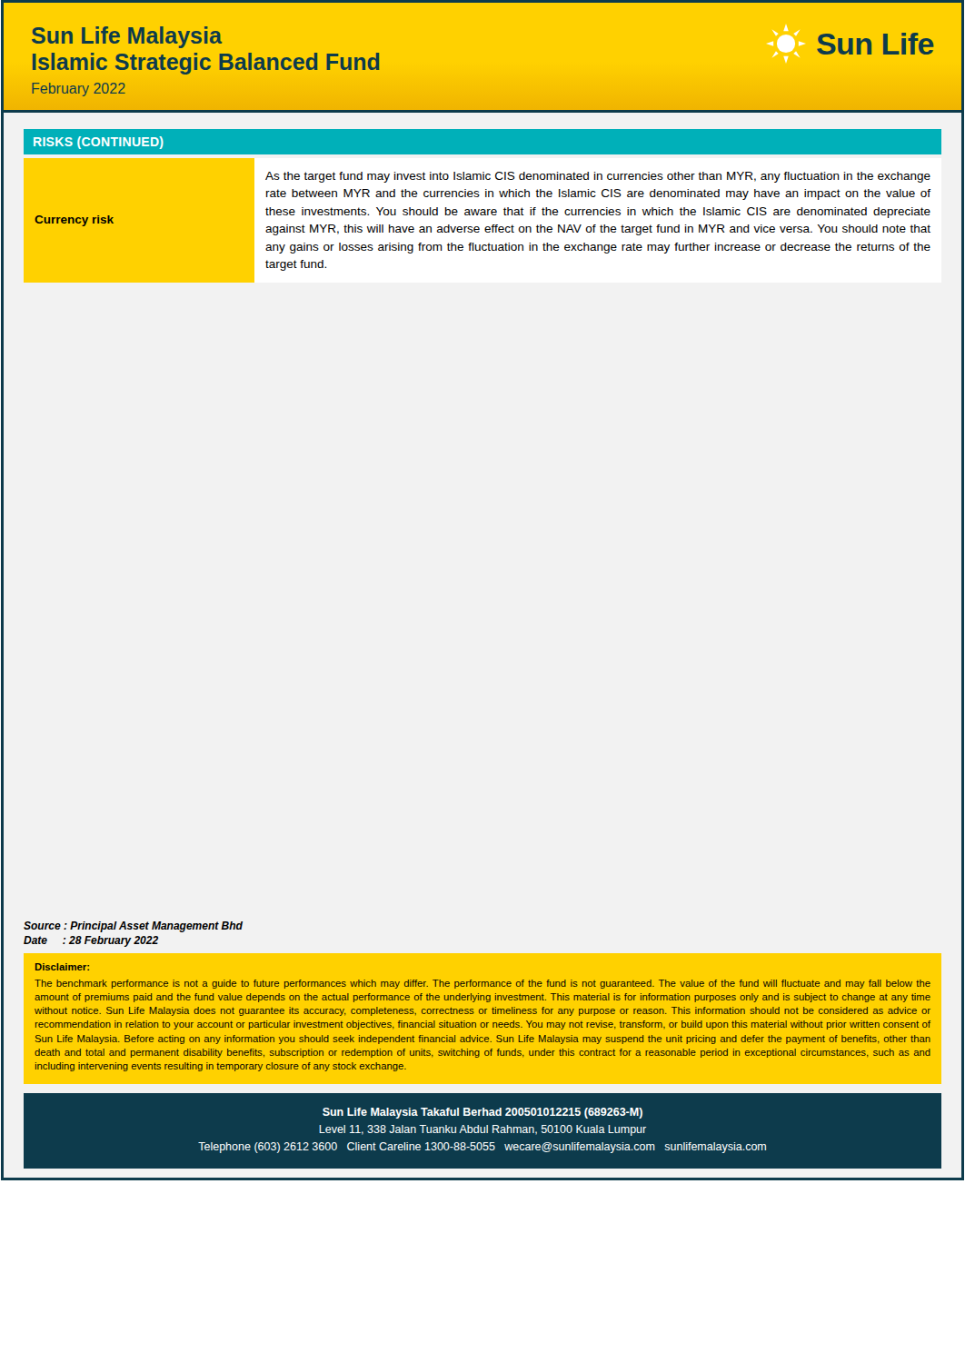Sun Life Malaysia
Islamic Strategic Balanced Fund
February 2022
Sun Life
RISKS (CONTINUED)
| Currency risk | As the target fund may invest into Islamic CIS denominated in currencies other than MYR, any fluctuation in the exchange rate between MYR and the currencies in which the Islamic CIS are denominated may have an impact on the value of these investments. You should be aware that if the currencies in which the Islamic CIS are denominated depreciate against MYR, this will have an adverse effect on the NAV of the target fund in MYR and vice versa. You should note that any gains or losses arising from the fluctuation in the exchange rate may further increase or decrease the returns of the target fund. |
Source : Principal Asset Management Bhd
Date : 28 February 2022
Disclaimer:
The benchmark performance is not a guide to future performances which may differ. The performance of the fund is not guaranteed. The value of the fund will fluctuate and may fall below the amount of premiums paid and the fund value depends on the actual performance of the underlying investment. This material is for information purposes only and is subject to change at any time without notice. Sun Life Malaysia does not guarantee its accuracy, completeness, correctness or timeliness for any purpose or reason. This information should not be considered as advice or recommendation in relation to your account or particular investment objectives, financial situation or needs. You may not revise, transform, or build upon this material without prior written consent of Sun Life Malaysia. Before acting on any information you should seek independent financial advice. Sun Life Malaysia may suspend the unit pricing and defer the payment of benefits, other than death and total and permanent disability benefits, subscription or redemption of units, switching of funds, under this contract for a reasonable period in exceptional circumstances, such as and including intervening events resulting in temporary closure of any stock exchange.
Sun Life Malaysia Takaful Berhad 200501012215 (689263-M)
Level 11, 338 Jalan Tuanku Abdul Rahman, 50100 Kuala Lumpur
Telephone (603) 2612 3600 Client Careline 1300-88-5055 wecare@sunlifemalaysia.com sunlifemalaysia.com